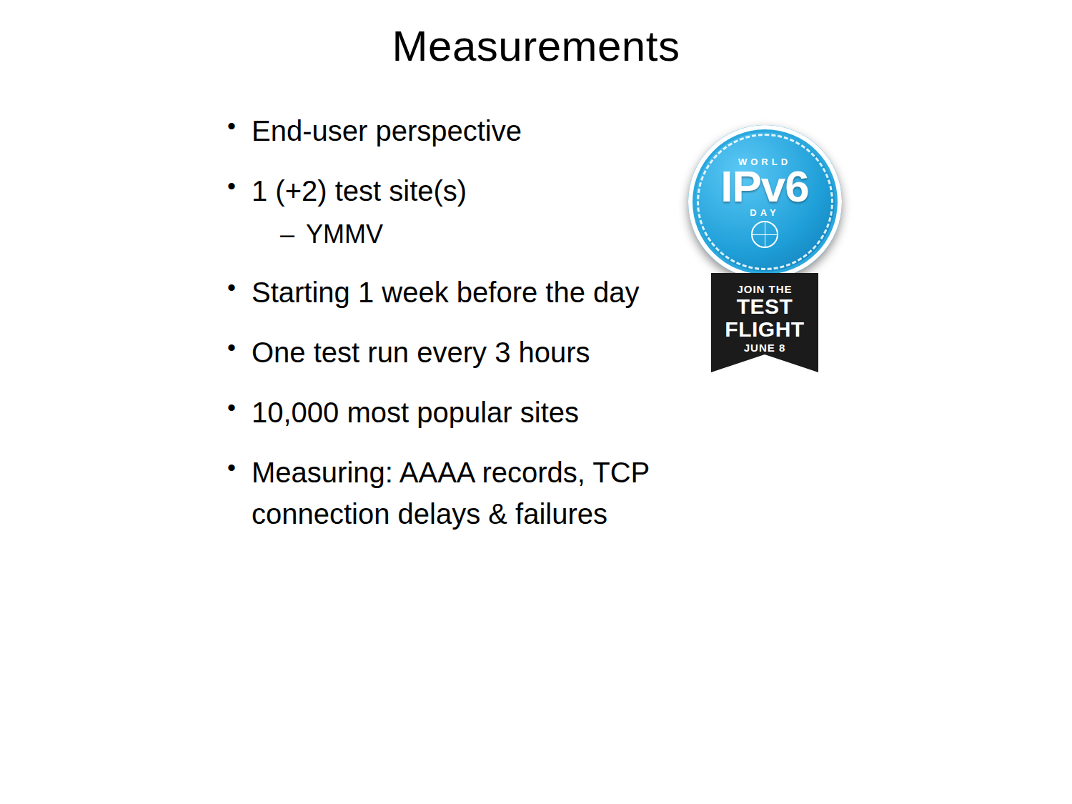Measurements
End-user perspective
1 (+2) test site(s)
YMMV
Starting 1 week before the day
One test run every 3 hours
10,000 most popular sites
Measuring: AAAA records, TCP connection delays & failures
WORLD
IPv6
DAY
JOIN THE
TEST
FLIGHT
JUNE 8